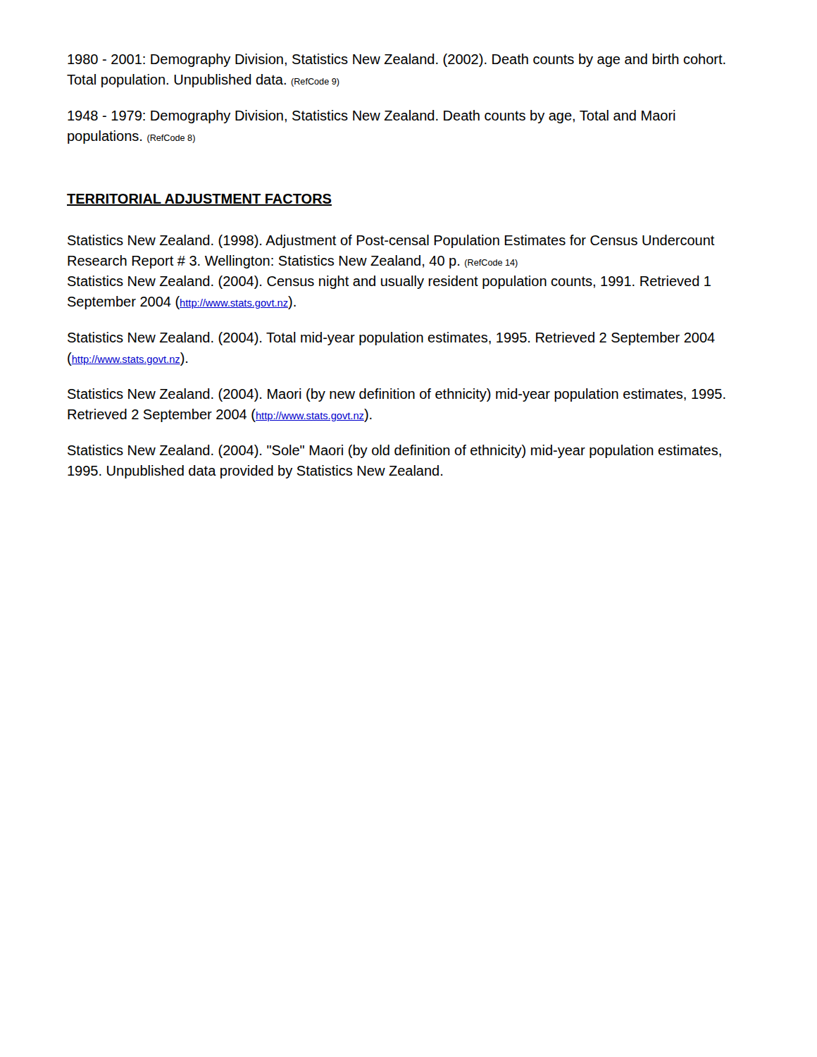1980 - 2001: Demography Division, Statistics New Zealand. (2002). Death counts by age and birth cohort. Total population. Unpublished data. (RefCode 9)
1948 - 1979: Demography Division, Statistics New Zealand. Death counts by age, Total and Maori populations. (RefCode 8)
TERRITORIAL ADJUSTMENT FACTORS
Statistics New Zealand. (1998). Adjustment of Post-censal Population Estimates for Census Undercount Research Report # 3. Wellington: Statistics New Zealand, 40 p. (RefCode 14)
Statistics New Zealand. (2004). Census night and usually resident population counts, 1991. Retrieved 1 September 2004 (http://www.stats.govt.nz).
Statistics New Zealand. (2004). Total mid-year population estimates, 1995. Retrieved 2 September 2004 (http://www.stats.govt.nz).
Statistics New Zealand. (2004). Maori (by new definition of ethnicity) mid-year population estimates, 1995. Retrieved 2 September 2004 (http://www.stats.govt.nz).
Statistics New Zealand. (2004). "Sole" Maori (by old definition of ethnicity) mid-year population estimates, 1995. Unpublished data provided by Statistics New Zealand.